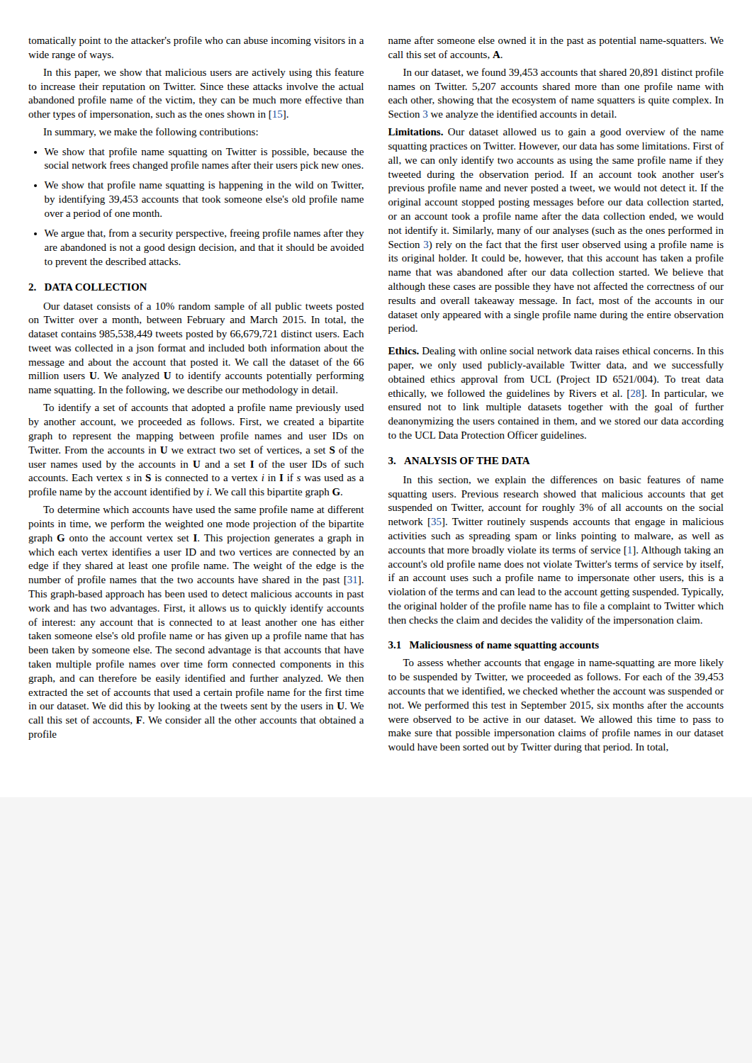tomatically point to the attacker's profile who can abuse incoming visitors in a wide range of ways.
In this paper, we show that malicious users are actively using this feature to increase their reputation on Twitter. Since these attacks involve the actual abandoned profile name of the victim, they can be much more effective than other types of impersonation, such as the ones shown in [15].
In summary, we make the following contributions:
We show that profile name squatting on Twitter is possible, because the social network frees changed profile names after their users pick new ones.
We show that profile name squatting is happening in the wild on Twitter, by identifying 39,453 accounts that took someone else's old profile name over a period of one month.
We argue that, from a security perspective, freeing profile names after they are abandoned is not a good design decision, and that it should be avoided to prevent the described attacks.
2. DATA COLLECTION
Our dataset consists of a 10% random sample of all public tweets posted on Twitter over a month, between February and March 2015. In total, the dataset contains 985,538,449 tweets posted by 66,679,721 distinct users. Each tweet was collected in a json format and included both information about the message and about the account that posted it. We call the dataset of the 66 million users U. We analyzed U to identify accounts potentially performing name squatting. In the following, we describe our methodology in detail.
To identify a set of accounts that adopted a profile name previously used by another account, we proceeded as follows. First, we created a bipartite graph to represent the mapping between profile names and user IDs on Twitter. From the accounts in U we extract two set of vertices, a set S of the user names used by the accounts in U and a set I of the user IDs of such accounts. Each vertex s in S is connected to a vertex i in I if s was used as a profile name by the account identified by i. We call this bipartite graph G.
To determine which accounts have used the same profile name at different points in time, we perform the weighted one mode projection of the bipartite graph G onto the account vertex set I. This projection generates a graph in which each vertex identifies a user ID and two vertices are connected by an edge if they shared at least one profile name. The weight of the edge is the number of profile names that the two accounts have shared in the past [31]. This graph-based approach has been used to detect malicious accounts in past work and has two advantages. First, it allows us to quickly identify accounts of interest: any account that is connected to at least another one has either taken someone else's old profile name or has given up a profile name that has been taken by someone else. The second advantage is that accounts that have taken multiple profile names over time form connected components in this graph, and can therefore be easily identified and further analyzed. We then extracted the set of accounts that used a certain profile name for the first time in our dataset. We did this by looking at the tweets sent by the users in U. We call this set of accounts, F. We consider all the other accounts that obtained a profile
name after someone else owned it in the past as potential name-squatters. We call this set of accounts, A.
In our dataset, we found 39,453 accounts that shared 20,891 distinct profile names on Twitter. 5,207 accounts shared more than one profile name with each other, showing that the ecosystem of name squatters is quite complex. In Section 3 we analyze the identified accounts in detail.
Limitations. Our dataset allowed us to gain a good overview of the name squatting practices on Twitter. However, our data has some limitations. First of all, we can only identify two accounts as using the same profile name if they tweeted during the observation period. If an account took another user's previous profile name and never posted a tweet, we would not detect it. If the original account stopped posting messages before our data collection started, or an account took a profile name after the data collection ended, we would not identify it. Similarly, many of our analyses (such as the ones performed in Section 3) rely on the fact that the first user observed using a profile name is its original holder. It could be, however, that this account has taken a profile name that was abandoned after our data collection started. We believe that although these cases are possible they have not affected the correctness of our results and overall takeaway message. In fact, most of the accounts in our dataset only appeared with a single profile name during the entire observation period.
Ethics. Dealing with online social network data raises ethical concerns. In this paper, we only used publicly-available Twitter data, and we successfully obtained ethics approval from UCL (Project ID 6521/004). To treat data ethically, we followed the guidelines by Rivers et al. [28]. In particular, we ensured not to link multiple datasets together with the goal of further deanonymizing the users contained in them, and we stored our data according to the UCL Data Protection Officer guidelines.
3. ANALYSIS OF THE DATA
In this section, we explain the differences on basic features of name squatting users. Previous research showed that malicious accounts that get suspended on Twitter, account for roughly 3% of all accounts on the social network [35]. Twitter routinely suspends accounts that engage in malicious activities such as spreading spam or links pointing to malware, as well as accounts that more broadly violate its terms of service [1]. Although taking an account's old profile name does not violate Twitter's terms of service by itself, if an account uses such a profile name to impersonate other users, this is a violation of the terms and can lead to the account getting suspended. Typically, the original holder of the profile name has to file a complaint to Twitter which then checks the claim and decides the validity of the impersonation claim.
3.1 Maliciousness of name squatting accounts
To assess whether accounts that engage in name-squatting are more likely to be suspended by Twitter, we proceeded as follows. For each of the 39,453 accounts that we identified, we checked whether the account was suspended or not. We performed this test in September 2015, six months after the accounts were observed to be active in our dataset. We allowed this time to pass to make sure that possible impersonation claims of profile names in our dataset would have been sorted out by Twitter during that period. In total,